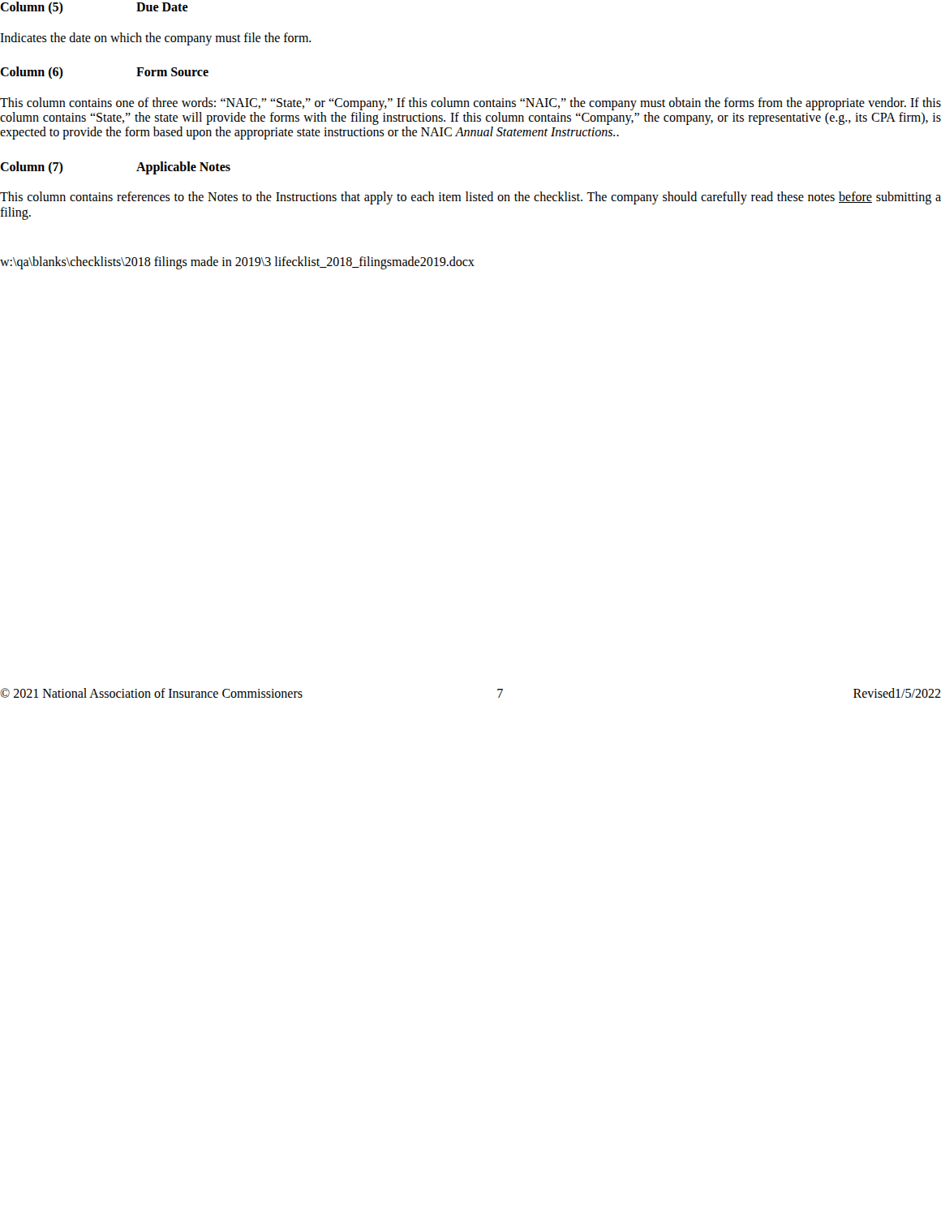Column (5) Due Date
Indicates the date on which the company must file the form.
Column (6) Form Source
This column contains one of three words: “NAIC,” “State,” or “Company,” If this column contains “NAIC,” the company must obtain the forms from the appropriate vendor. If this column contains “State,” the state will provide the forms with the filing instructions. If this column contains “Company,” the company, or its representative (e.g., its CPA firm), is expected to provide the form based upon the appropriate state instructions or the NAIC Annual Statement Instructions..
Column (7) Applicable Notes
This column contains references to the Notes to the Instructions that apply to each item listed on the checklist. The company should carefully read these notes before submitting a filing.
w:\qa\blanks\checklists\2018 filings made in 2019\3 lifecklist_2018_filingsmade2019.docx
© 2021 National Association of Insurance Commissioners 7 Revised1/5/2022